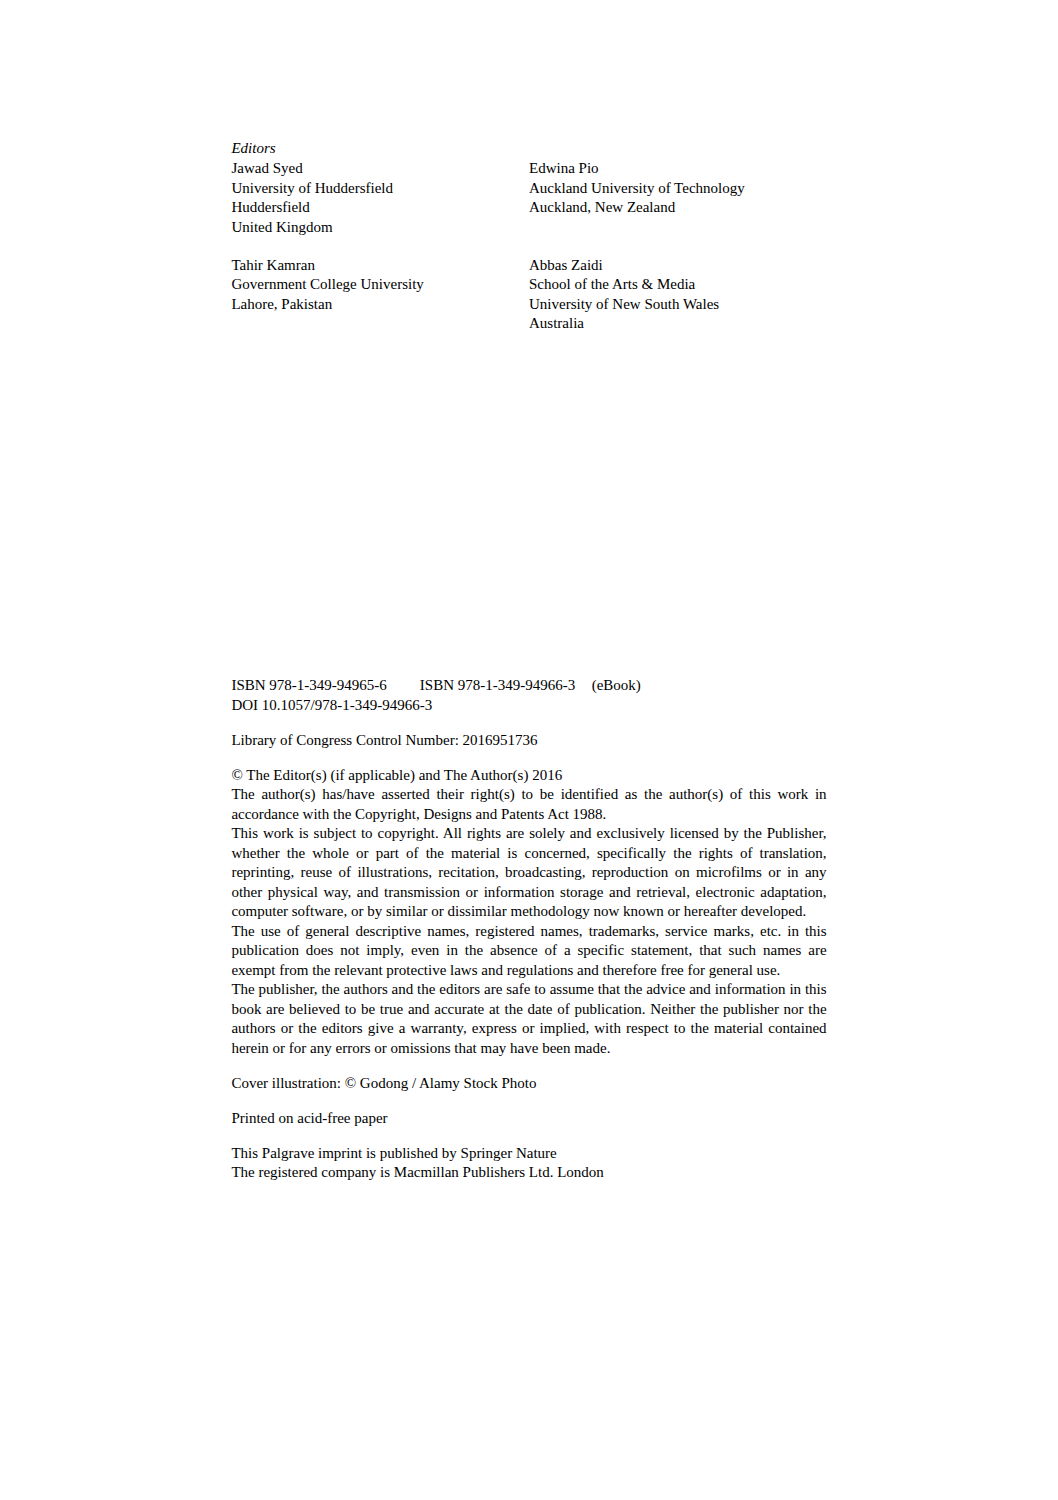Editors
| Jawad Syed | Edwina Pio |
| University of Huddersfield | Auckland University of Technology |
| Huddersfield | Auckland, New Zealand |
| United Kingdom | |
| Tahir Kamran | Abbas Zaidi |
| Government College University | School of the Arts & Media |
| Lahore, Pakistan | University of New South Wales |
| | Australia |
ISBN 978-1-349-94965-6 ISBN 978-1-349-94966-3 (eBook)
DOI 10.1057/978-1-349-94966-3
Library of Congress Control Number: 2016951736
© The Editor(s) (if applicable) and The Author(s) 2016
The author(s) has/have asserted their right(s) to be identified as the author(s) of this work in accordance with the Copyright, Designs and Patents Act 1988.
This work is subject to copyright. All rights are solely and exclusively licensed by the Publisher, whether the whole or part of the material is concerned, specifically the rights of translation, reprinting, reuse of illustrations, recitation, broadcasting, reproduction on microfilms or in any other physical way, and transmission or information storage and retrieval, electronic adaptation, computer software, or by similar or dissimilar methodology now known or hereafter developed.
The use of general descriptive names, registered names, trademarks, service marks, etc. in this publication does not imply, even in the absence of a specific statement, that such names are exempt from the relevant protective laws and regulations and therefore free for general use.
The publisher, the authors and the editors are safe to assume that the advice and information in this book are believed to be true and accurate at the date of publication. Neither the publisher nor the authors or the editors give a warranty, express or implied, with respect to the material contained herein or for any errors or omissions that may have been made.
Cover illustration: © Godong / Alamy Stock Photo
Printed on acid-free paper
This Palgrave imprint is published by Springer Nature
The registered company is Macmillan Publishers Ltd. London